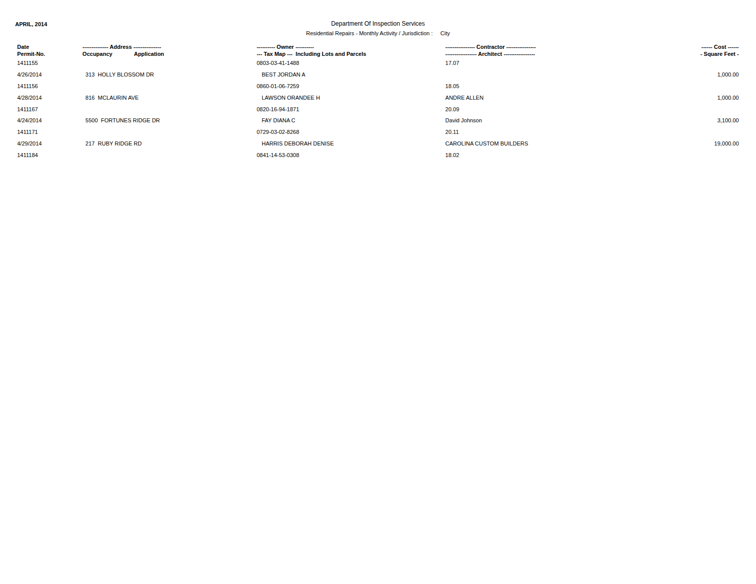APRIL, 2014
Department Of Inspection Services
Residential Repairs - Monthly Activity / Jurisdiction : City
| Date | -------------- Address --------------- | ---------- Owner ---------- | ---------------- Contractor ---------------- | ------ Cost ------ |
| --- | --- | --- | --- | --- |
| Permit-No. | Occupancy Application | --- Tax Map --- Including Lots and Parcels | ----------------- Architect ----------------- | - Square Feet - |
| 1411155 | | 0803-03-41-1488 | 17.07 | |
| 4/26/2014 | 313 HOLLY BLOSSOM DR | BEST JORDAN A | | 1,000.00 |
| 1411156 | | 0860-01-06-7259 | 18.05 | |
| 4/28/2014 | 816 MCLAURIN AVE | LAWSON ORANDEE H | ANDRE ALLEN | 1,000.00 |
| 1411167 | | 0820-16-94-1871 | 20.09 | |
| 4/24/2014 | 5500 FORTUNES RIDGE DR | FAY DIANA C | David Johnson | 3,100.00 |
| 1411171 | | 0729-03-02-8268 | 20.11 | |
| 4/29/2014 | 217 RUBY RIDGE RD | HARRIS DEBORAH DENISE | CAROLINA CUSTOM BUILDERS | 19,000.00 |
| 1411184 | | 0841-14-53-0308 | 18.02 | |